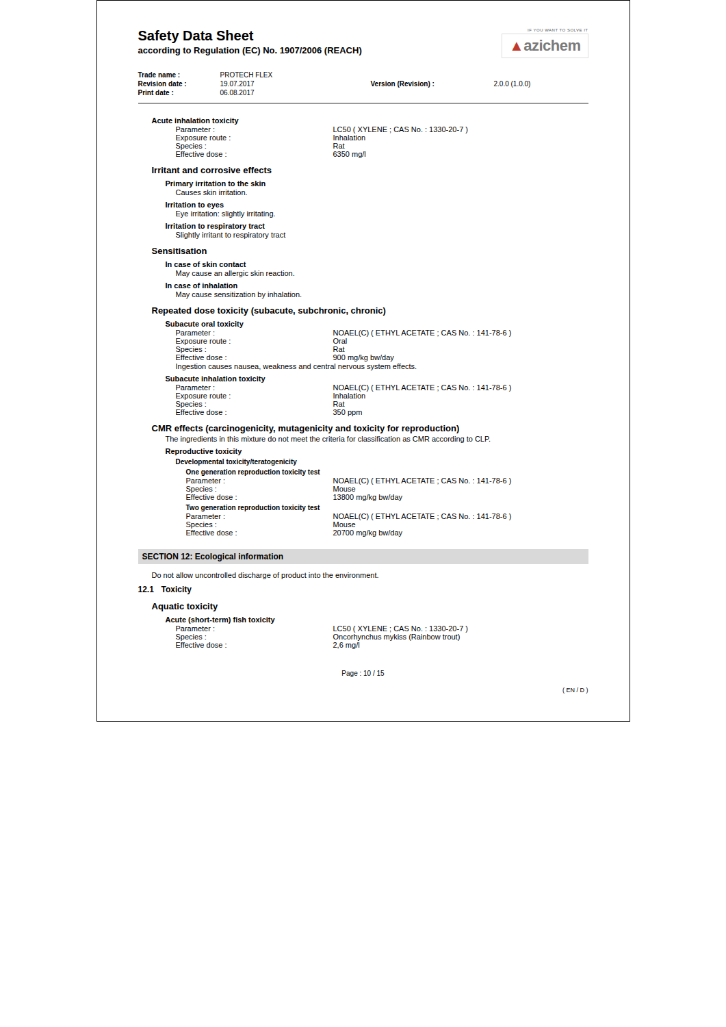Safety Data Sheet
according to Regulation (EC) No. 1907/2006 (REACH)
IF YOU WANT TO SOLVE IT
▲azichem
| Trade name : | PROTECH FLEX | | |
| Revision date : | 19.07.2017 | Version (Revision) : | 2.0.0 (1.0.0) |
| Print date : | 06.08.2017 | | |
Acute inhalation toxicity
Parameter :
LC50 ( XYLENE ; CAS No. : 1330-20-7 )
Exposure route :
Inhalation
Species :
Rat
Effective dose :
6350 mg/l
Irritant and corrosive effects
Primary irritation to the skin
Causes skin irritation.
Irritation to eyes
Eye irritation: slightly irritating.
Irritation to respiratory tract
Slightly irritant to respiratory tract
Sensitisation
In case of skin contact
May cause an allergic skin reaction.
In case of inhalation
May cause sensitization by inhalation.
Repeated dose toxicity (subacute, subchronic, chronic)
Subacute oral toxicity
Parameter :
NOAEL(C) ( ETHYL ACETATE ; CAS No. : 141-78-6 )
Exposure route :
Oral
Species :
Rat
Effective dose :
900 mg/kg bw/day
Ingestion causes nausea, weakness and central nervous system effects.
Subacute inhalation toxicity
Parameter :
NOAEL(C) ( ETHYL ACETATE ; CAS No. : 141-78-6 )
Exposure route :
Inhalation
Species :
Rat
Effective dose :
350 ppm
CMR effects (carcinogenicity, mutagenicity and toxicity for reproduction)
The ingredients in this mixture do not meet the criteria for classification as CMR according to CLP.
Reproductive toxicity
Developmental toxicity/teratogenicity
One generation reproduction toxicity test
Parameter :
NOAEL(C) ( ETHYL ACETATE ; CAS No. : 141-78-6 )
Species :
Mouse
Effective dose :
13800 mg/kg bw/day
Two generation reproduction toxicity test
Parameter :
NOAEL(C) ( ETHYL ACETATE ; CAS No. : 141-78-6 )
Species :
Mouse
Effective dose :
20700 mg/kg bw/day
SECTION 12: Ecological information
Do not allow uncontrolled discharge of product into the environment.
12.1 Toxicity
Aquatic toxicity
Acute (short-term) fish toxicity
Parameter :
LC50 ( XYLENE ; CAS No. : 1330-20-7 )
Species :
Oncorhynchus mykiss (Rainbow trout)
Effective dose :
2,6 mg/l
Page : 10 / 15
( EN / D )